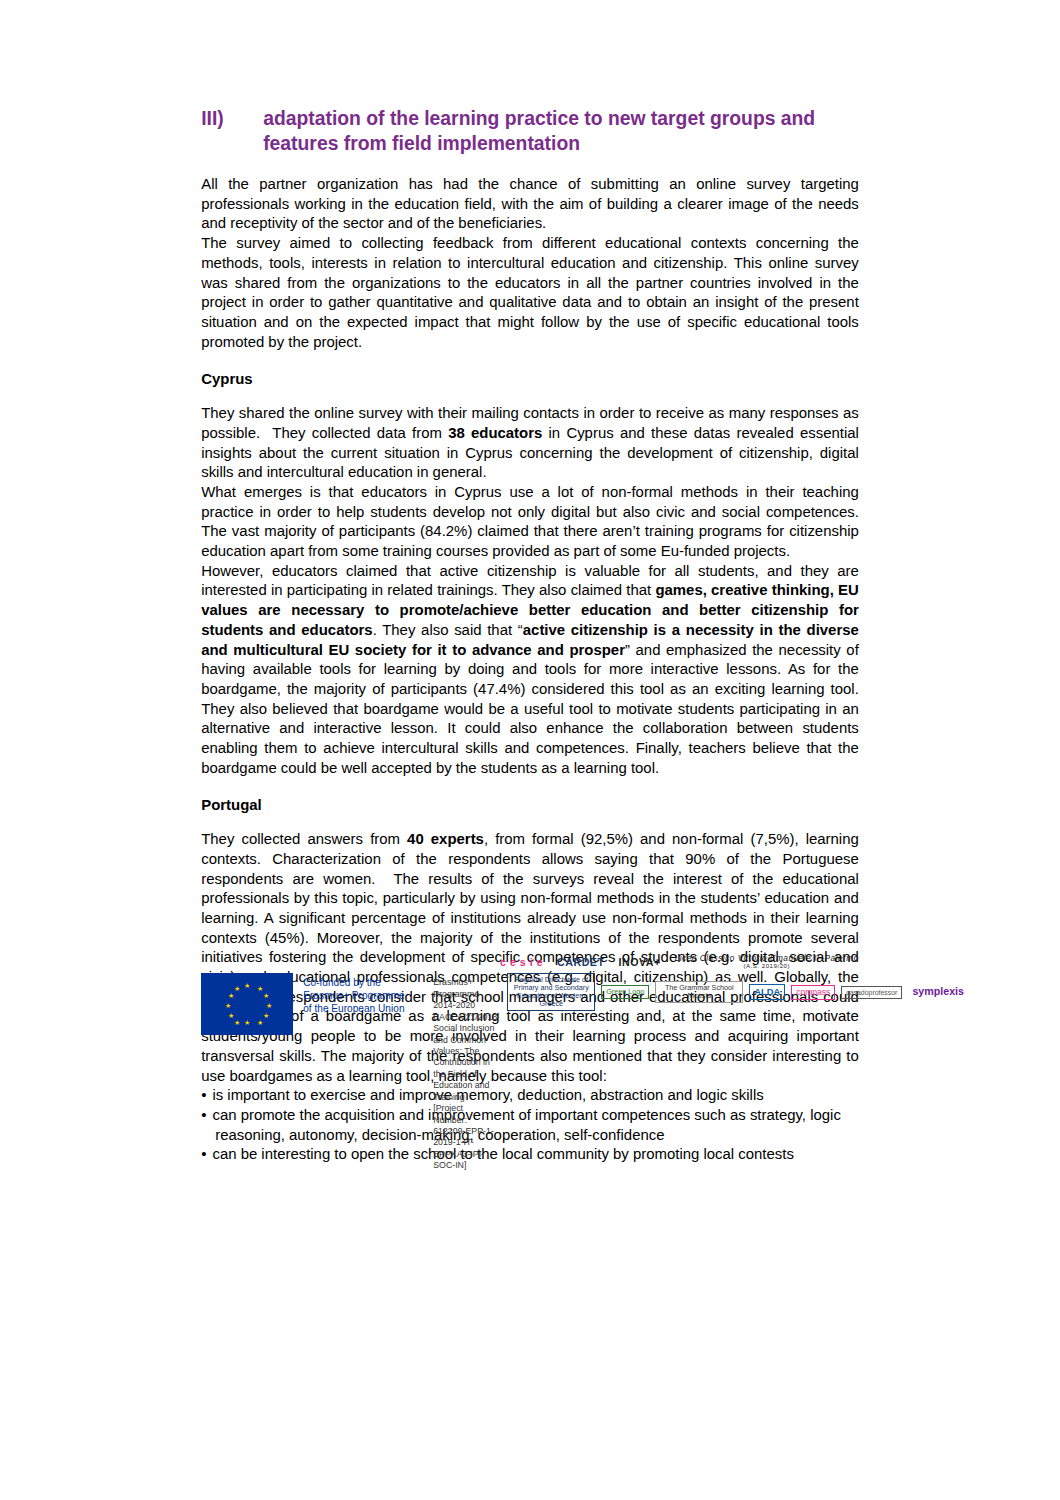III) adaptation of the learning practice to new target groups and features from field implementation
All the partner organization has had the chance of submitting an online survey targeting professionals working in the education field, with the aim of building a clearer image of the needs and receptivity of the sector and of the beneficiaries.
The survey aimed to collecting feedback from different educational contexts concerning the methods, tools, interests in relation to intercultural education and citizenship. This online survey was shared from the organizations to the educators in all the partner countries involved in the project in order to gather quantitative and qualitative data and to obtain an insight of the present situation and on the expected impact that might follow by the use of specific educational tools promoted by the project.
Cyprus
They shared the online survey with their mailing contacts in order to receive as many responses as possible. They collected data from 38 educators in Cyprus and these datas revealed essential insights about the current situation in Cyprus concerning the development of citizenship, digital skills and intercultural education in general.
What emerges is that educators in Cyprus use a lot of non-formal methods in their teaching practice in order to help students develop not only digital but also civic and social competences. The vast majority of participants (84.2%) claimed that there aren’t training programs for citizenship education apart from some training courses provided as part of some Eu-funded projects.
However, educators claimed that active citizenship is valuable for all students, and they are interested in participating in related trainings. They also claimed that games, creative thinking, EU values are necessary to promote/achieve better education and better citizenship for students and educators. They also said that “active citizenship is a necessity in the diverse and multicultural EU society for it to advance and prosper” and emphasized the necessity of having available tools for learning by doing and tools for more interactive lessons. As for the boardgame, the majority of participants (47.4%) considered this tool as an exciting learning tool. They also believed that boardgame would be a useful tool to motivate students participating in an alternative and interactive lesson. It could also enhance the collaboration between students enabling them to achieve intercultural skills and competences. Finally, teachers believe that the boardgame could be well accepted by the students as a learning tool.
Portugal
They collected answers from 40 experts, from formal (92,5%) and non-formal (7,5%), learning contexts. Characterization of the respondents allows saying that 90% of the Portuguese respondents are women. The results of the surveys reveal the interest of the educational professionals by this topic, particularly by using non-formal methods in the students’ education and learning. A significant percentage of institutions already use non-formal methods in their learning contexts (45%). Moreover, the majority of the institutions of the respondents promote several initiatives fostering the development of specific competences of students (e.g. digital, social and civic) and educational professionals competences (e.g. digital, citizenship) as well. Globally, the Portuguese respondents consider that school managers and other educational professionals could see the use of a boardgame as a learning tool as interesting and, at the same time, motivate students/young people to be more involved in their learning process and acquiring important transversal skills. The majority of the respondents also mentioned that they consider interesting to use boardgames as a learning tool, namely because this tool:
is important to exercise and improve memory, deduction, abstraction and logic skills
can promote the acquisition and improvement of important competences such as strategy, logic
reasoning, autonomy, decision-making, cooperation, self-confidence
can be interesting to open the school to the local community by promoting local contests
c e s i e CARDET INOVA+ Liceo Classico Vittorio Emanuele II–Palermo(A.S. 2019/20)
★ ★ ★ ★ ★ ★ ★ ★ ★ ★ ★ ★
Co-funded by the
Erasmus+ Programme
of the European Union
Erasmus+ Programme 2014-2020
EACEA/21/2018 Social Inclusion and Common Values: The
Contribution in the Field of Education and Training
[Project Number: 612209-EPP-1-2019-1-IT-EPPKA3-IPI-SOC-IN]
Regional Directorate of Primary and Secondary Education of Western Greece Green Logo The Grammar School Nicosia ALDA compass casadoprofessor symplexis